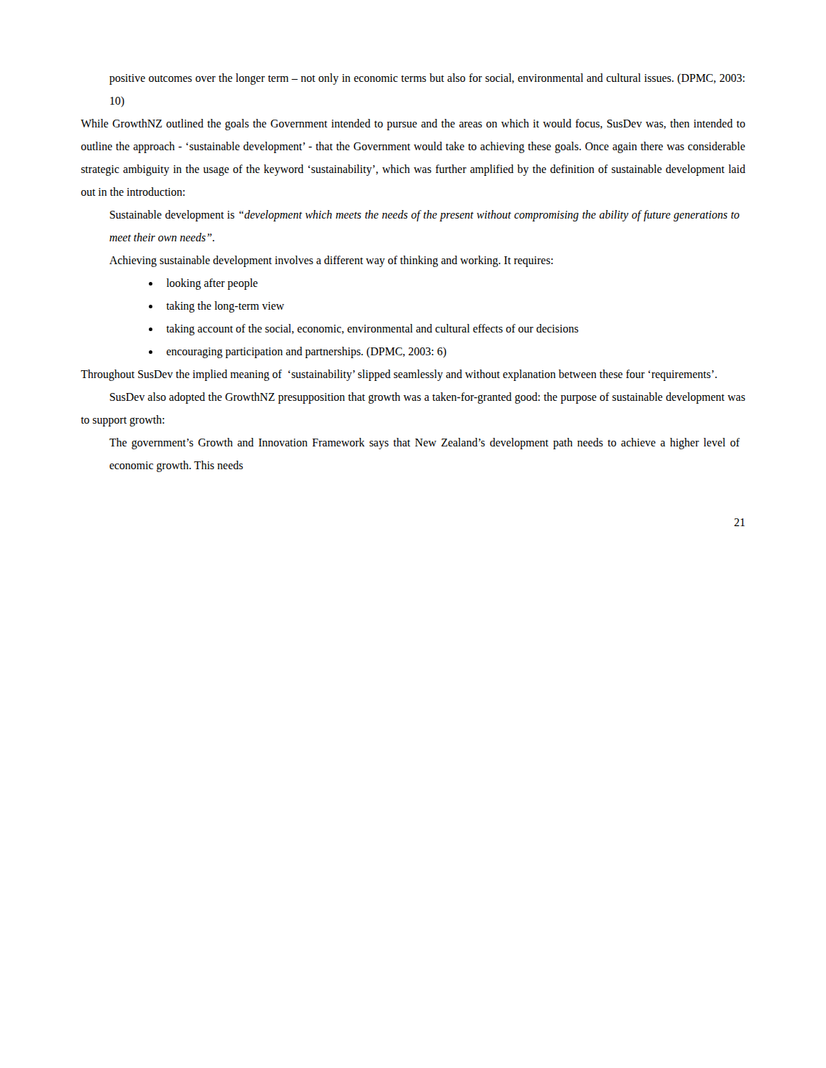positive outcomes over the longer term – not only in economic terms but also for social, environmental and cultural issues. (DPMC, 2003: 10)
While GrowthNZ outlined the goals the Government intended to pursue and the areas on which it would focus, SusDev was, then intended to outline the approach - ‘sustainable development’ - that the Government would take to achieving these goals. Once again there was considerable strategic ambiguity in the usage of the keyword ‘sustainability’, which was further amplified by the definition of sustainable development laid out in the introduction:
Sustainable development is “development which meets the needs of the present without compromising the ability of future generations to meet their own needs”.
Achieving sustainable development involves a different way of thinking and working. It requires:
looking after people
taking the long-term view
taking account of the social, economic, environmental and cultural effects of our decisions
encouraging participation and partnerships. (DPMC, 2003: 6)
Throughout SusDev the implied meaning of ‘sustainability’ slipped seamlessly and without explanation between these four ‘requirements’.
SusDev also adopted the GrowthNZ presupposition that growth was a taken-for-granted good: the purpose of sustainable development was to support growth:
The government’s Growth and Innovation Framework says that New Zealand’s development path needs to achieve a higher level of economic growth. This needs
21